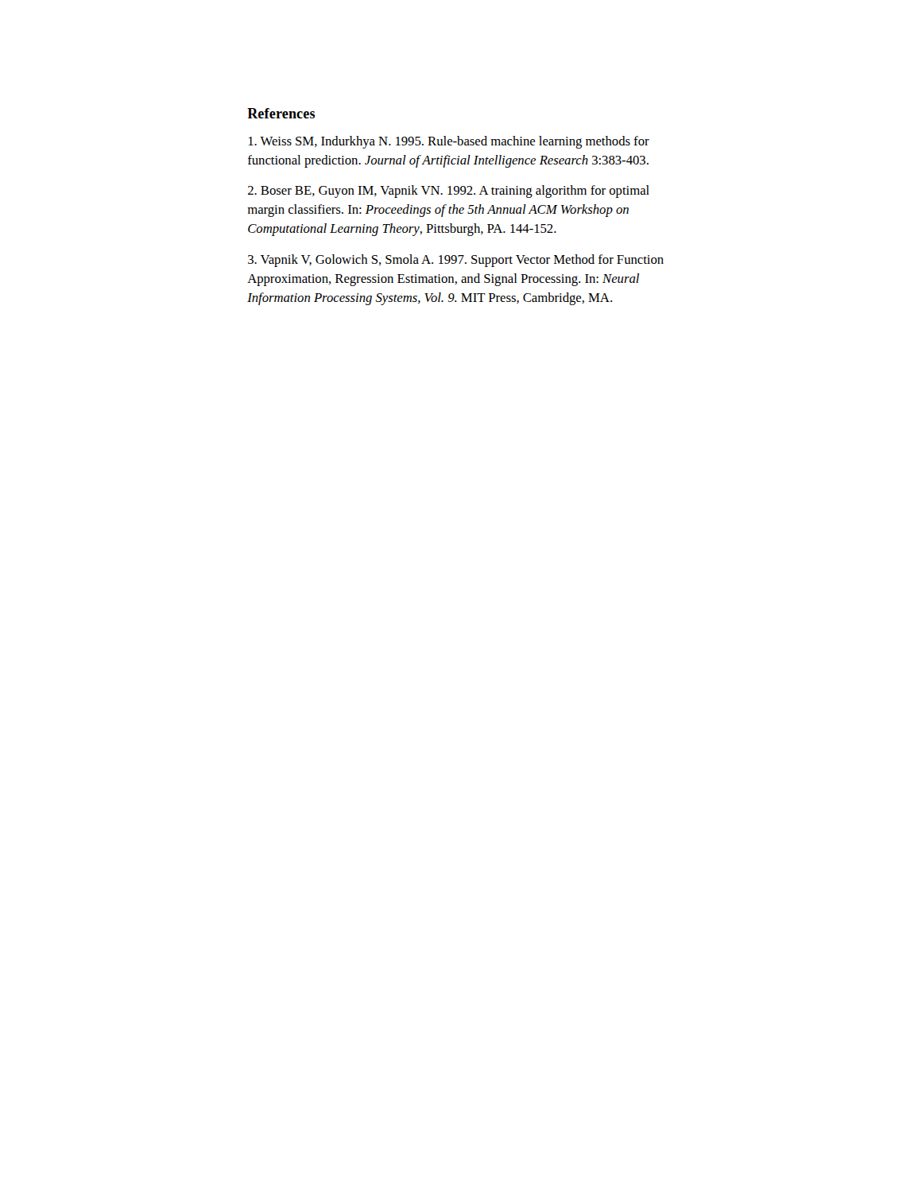References
1. Weiss SM, Indurkhya N. 1995. Rule-based machine learning methods for functional prediction. Journal of Artificial Intelligence Research 3:383-403.
2. Boser BE, Guyon IM, Vapnik VN. 1992. A training algorithm for optimal margin classifiers. In: Proceedings of the 5th Annual ACM Workshop on Computational Learning Theory, Pittsburgh, PA. 144-152.
3. Vapnik V, Golowich S, Smola A. 1997. Support Vector Method for Function Approximation, Regression Estimation, and Signal Processing. In: Neural Information Processing Systems, Vol. 9. MIT Press, Cambridge, MA.